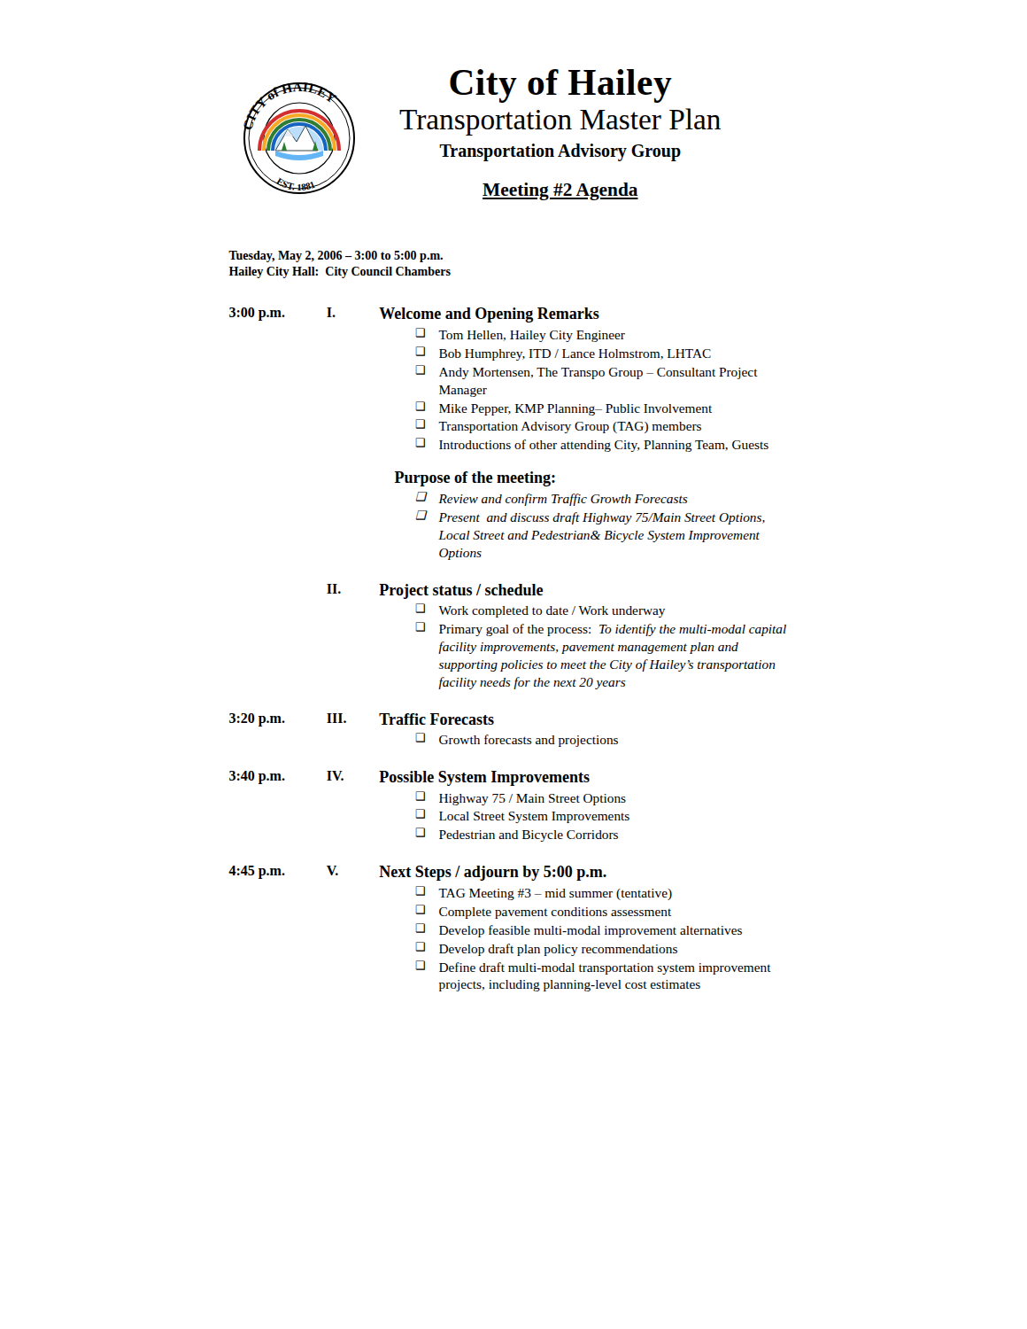CITY of HAILEY EST. 1881
City of Hailey
Transportation Master Plan
Transportation Advisory Group
Meeting #2 Agenda
Tuesday, May 2, 2006 – 3:00 to 5:00 p.m.
Hailey City Hall: City Council Chambers
| 3:00 p.m. | I. | Welcome and Opening Remarks Tom Hellen, Hailey City Engineer Bob Humphrey, ITD / Lance Holmstrom, LHTAC Andy Mortensen, The Transpo Group – Consultant Project Manager Mike Pepper, KMP Planning– Public Involvement Transportation Advisory Group (TAG) members Introductions of other attending City, Planning Team, Guests Purpose of the meeting: Review and confirm Traffic Growth Forecasts Present and discuss draft Highway 75/Main Street Options, Local Street and Pedestrian& Bicycle System Improvement Options |
| | II. | Project status / schedule Work completed to date / Work underway Primary goal of the process: To identify the multi-modal capital facility improvements, pavement management plan and supporting policies to meet the City of Hailey’s transportation facility needs for the next 20 years |
| 3:20 p.m. | III. | Traffic Forecasts Growth forecasts and projections |
| 3:40 p.m. | IV. | Possible System Improvements Highway 75 / Main Street Options Local Street System Improvements Pedestrian and Bicycle Corridors |
| 4:45 p.m. | V. | Next Steps / adjourn by 5:00 p.m. TAG Meeting #3 – mid summer (tentative) Complete pavement conditions assessment Develop feasible multi-modal improvement alternatives Develop draft plan policy recommendations Define draft multi-modal transportation system improvement projects, including planning-level cost estimates |